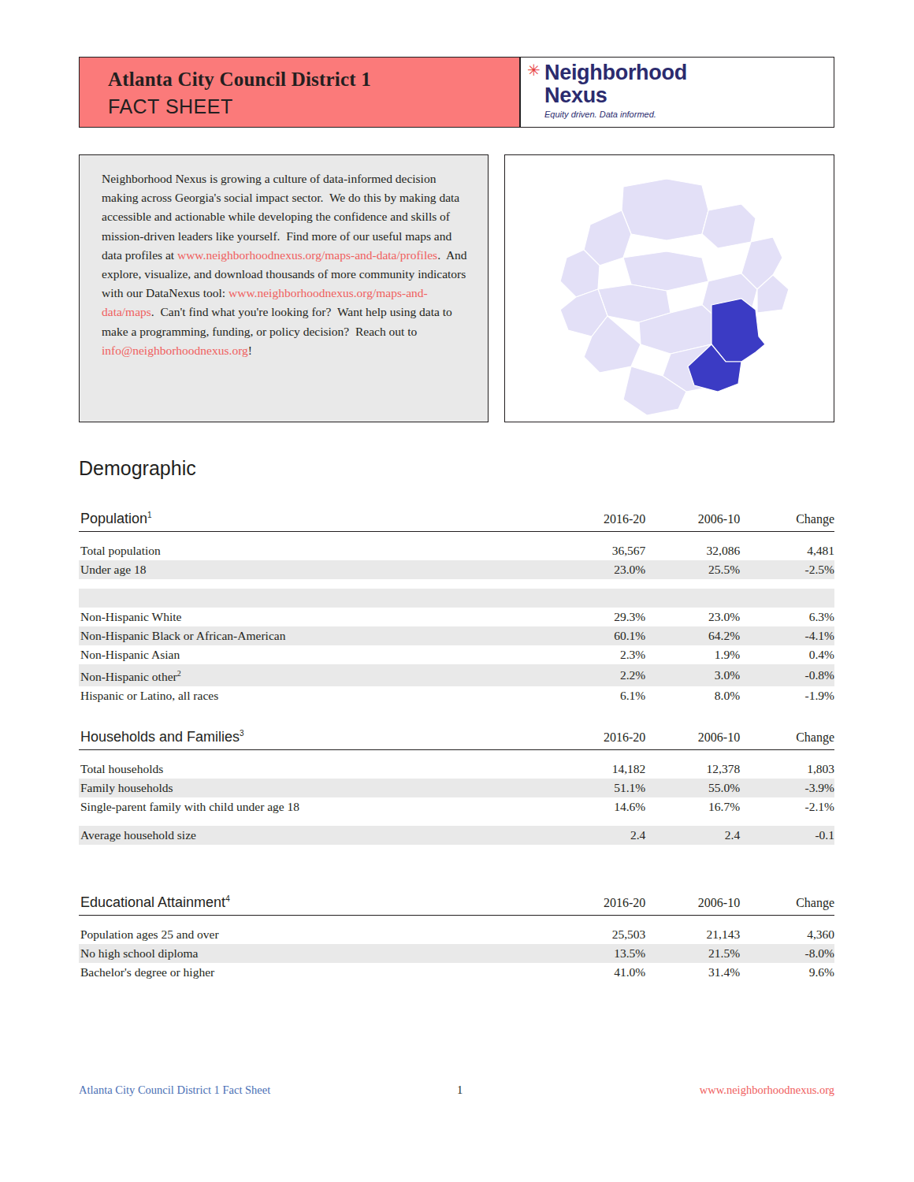Atlanta City Council District 1
FACT SHEET
Neighborhood
Nexus
Equity driven. Data informed.
Neighborhood Nexus is growing a culture of data-informed decision making across Georgia's social impact sector. We do this by making data accessible and actionable while developing the confidence and skills of mission-driven leaders like yourself. Find more of our useful maps and data profiles at www.neighborhoodnexus.org/maps-and-data/profiles. And explore, visualize, and download thousands of more community indicators with our DataNexus tool: www.neighborhoodnexus.org/maps-and-data/maps. Can't find what you're looking for? Want help using data to make a programming, funding, or policy decision? Reach out to info@neighborhoodnexus.org!
Demographic
| Population 1 | 2016-20 | 2006-10 | Change |
| Total population | 36,567 | 32,086 | 4,481 |
| Under age 18 | 23.0% | 25.5% | -2.5% |
| Non-Hispanic White | 29.3% | 23.0% | 6.3% |
| Non-Hispanic Black or African-American | 60.1% | 64.2% | -4.1% |
| Non-Hispanic Asian | 2.3% | 1.9% | 0.4% |
| Non-Hispanic other 2 | 2.2% | 3.0% | -0.8% |
| Hispanic or Latino, all races | 6.1% | 8.0% | -1.9% |
| Households and Families 3 | 2016-20 | 2006-10 | Change |
| Total households | 14,182 | 12,378 | 1,803 |
| Family households | 51.1% | 55.0% | -3.9% |
| Single-parent family with child under age 18 | 14.6% | 16.7% | -2.1% |
| Average household size | 2.4 | 2.4 | -0.1 |
| Educational Attainment 4 | 2016-20 | 2006-10 | Change |
| Population ages 25 and over | 25,503 | 21,143 | 4,360 |
| No high school diploma | 13.5% | 21.5% | -8.0% |
| Bachelor's degree or higher | 41.0% | 31.4% | 9.6% |
Atlanta City Council District 1 Fact Sheet 1 www.neighborhoodnexus.org